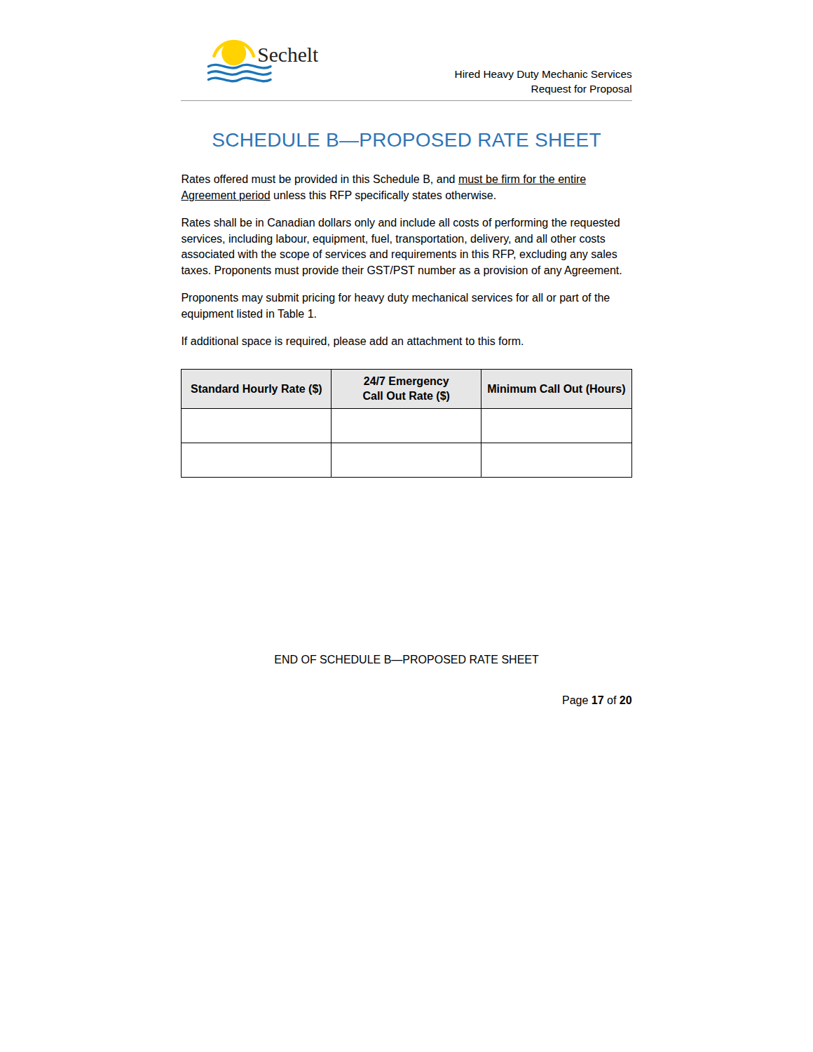Sechelt
Hired Heavy Duty Mechanic Services
Request for Proposal
SCHEDULE B—PROPOSED RATE SHEET
Rates offered must be provided in this Schedule B, and must be firm for the entire Agreement period unless this RFP specifically states otherwise.
Rates shall be in Canadian dollars only and include all costs of performing the requested services, including labour, equipment, fuel, transportation, delivery, and all other costs associated with the scope of services and requirements in this RFP, excluding any sales taxes. Proponents must provide their GST/PST number as a provision of any Agreement.
Proponents may submit pricing for heavy duty mechanical services for all or part of the equipment listed in Table 1.
If additional space is required, please add an attachment to this form.
| Standard Hourly Rate ($) | 24/7 Emergency Call Out Rate ($) | Minimum Call Out (Hours) |
| --- | --- | --- |
END OF SCHEDULE B—PROPOSED RATE SHEET
Page 17 of 20